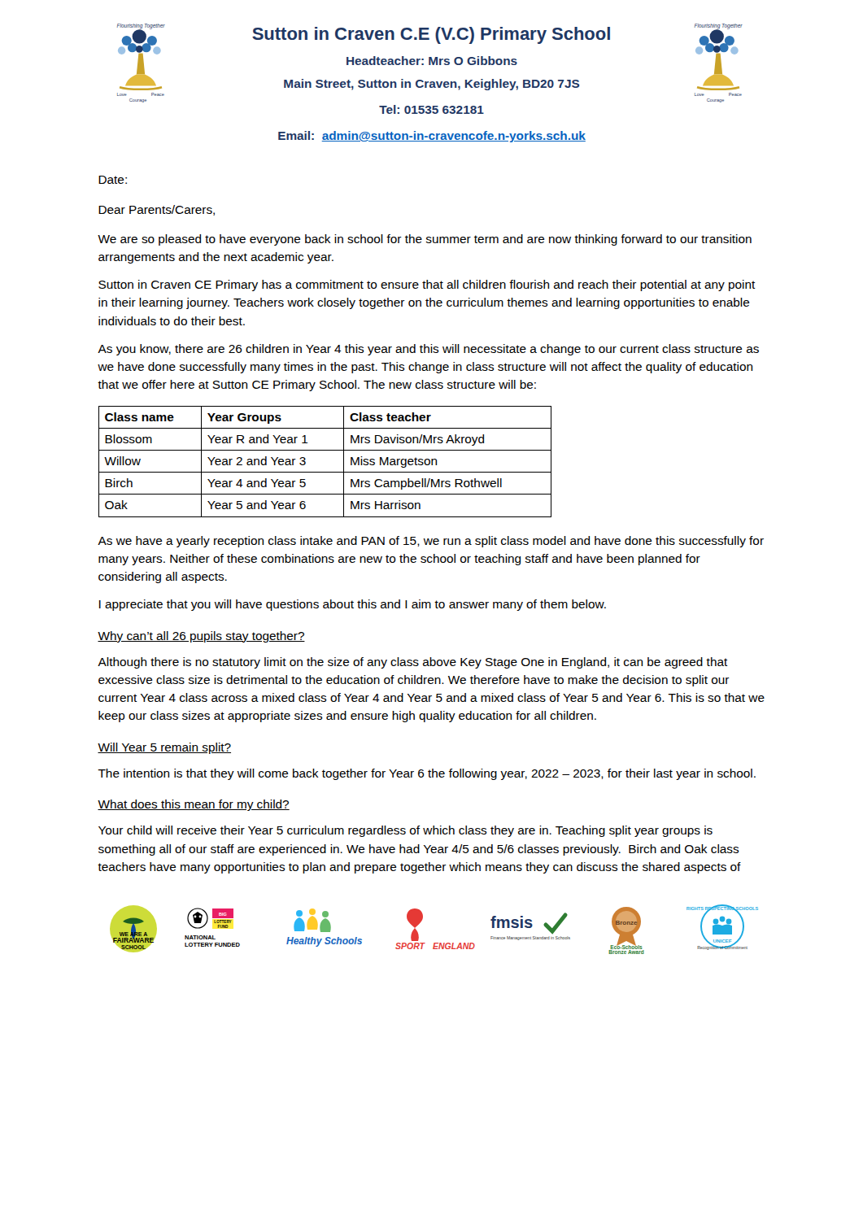Flourishing Together Love Peace Courage
Sutton in Craven C.E (V.C) Primary School
Headteacher: Mrs O Gibbons
Main Street, Sutton in Craven, Keighley, BD20 7JS
Tel: 01535 632181
Email: admin@sutton-in-cravencofe.n-yorks.sch.uk
Flourishing Together Love Peace Courage
Date:
Dear Parents/Carers,
We are so pleased to have everyone back in school for the summer term and are now thinking forward to our transition arrangements and the next academic year.
Sutton in Craven CE Primary has a commitment to ensure that all children flourish and reach their potential at any point in their learning journey. Teachers work closely together on the curriculum themes and learning opportunities to enable individuals to do their best.
As you know, there are 26 children in Year 4 this year and this will necessitate a change to our current class structure as we have done successfully many times in the past. This change in class structure will not affect the quality of education that we offer here at Sutton CE Primary School. The new class structure will be:
| Class name | Year Groups | Class teacher |
| --- | --- | --- |
| Blossom | Year R and Year 1 | Mrs Davison/Mrs Akroyd |
| Willow | Year 2 and Year 3 | Miss Margetson |
| Birch | Year 4 and Year 5 | Mrs Campbell/Mrs Rothwell |
| Oak | Year 5 and Year 6 | Mrs Harrison |
As we have a yearly reception class intake and PAN of 15, we run a split class model and have done this successfully for many years. Neither of these combinations are new to the school or teaching staff and have been planned for considering all aspects.
I appreciate that you will have questions about this and I aim to answer many of them below.
Why can’t all 26 pupils stay together?
Although there is no statutory limit on the size of any class above Key Stage One in England, it can be agreed that excessive class size is detrimental to the education of children. We therefore have to make the decision to split our current Year 4 class across a mixed class of Year 4 and Year 5 and a mixed class of Year 5 and Year 6. This is so that we keep our class sizes at appropriate sizes and ensure high quality education for all children.
Will Year 5 remain split?
The intention is that they will come back together for Year 6 the following year, 2022 – 2023, for their last year in school.
What does this mean for my child?
Your child will receive their Year 5 curriculum regardless of which class they are in. Teaching split year groups is something all of our staff are experienced in. We have had Year 4/5 and 5/6 classes previously. Birch and Oak class teachers have many opportunities to plan and prepare together which means they can discuss the shared aspects of
WE ARE A FAIRAWARE SCHOOL
BIG LOTTERY FUND NATIONAL LOTTERY FUNDED
Healthy Schools
SPORT . ENGLAND
fmsis Finance Management Standard in Schools
Bronze Eco-Schools Bronze Award
RIGHTS RESPECTING SCHOOLS UNICEF Recognition of Commitment